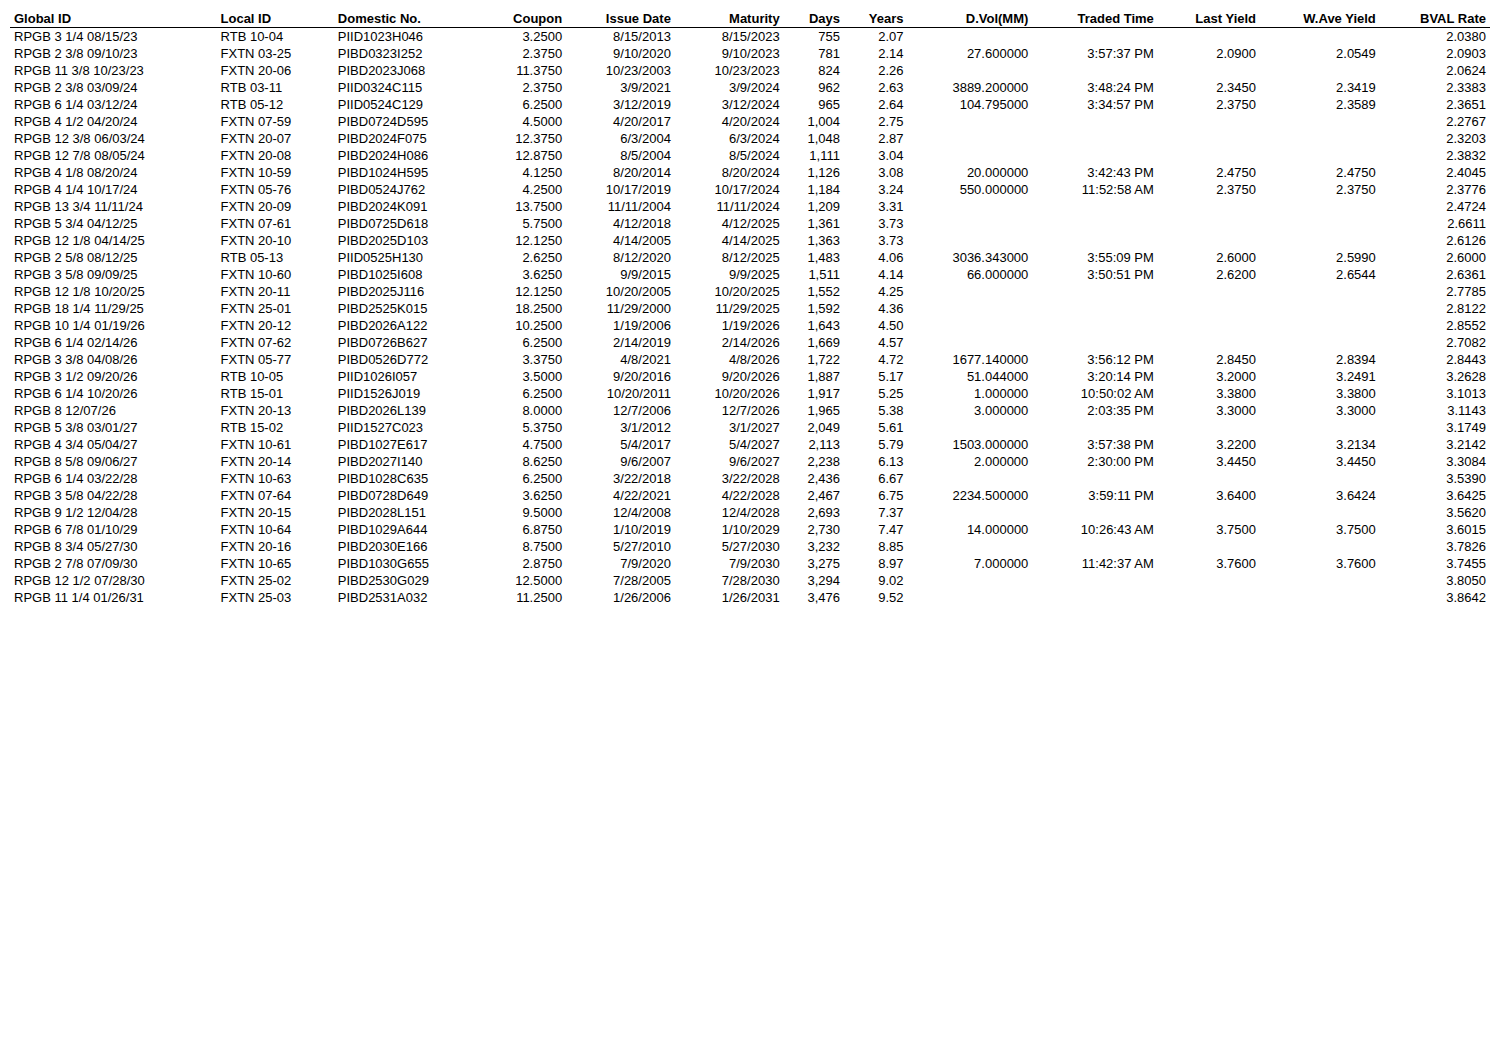| Global ID | Local ID | Domestic No. | Coupon | Issue Date | Maturity | Days | Years | D.Vol(MM) | Traded Time | Last Yield | W.Ave Yield | BVAL Rate |
| --- | --- | --- | --- | --- | --- | --- | --- | --- | --- | --- | --- | --- |
| RPGB 3 1/4 08/15/23 | RTB 10-04 | PIID1023H046 | 3.2500 | 8/15/2013 | 8/15/2023 | 755 | 2.07 | | | | | 2.0380 |
| RPGB 2 3/8 09/10/23 | FXTN 03-25 | PIBD0323I252 | 2.3750 | 9/10/2020 | 9/10/2023 | 781 | 2.14 | 27.600000 | 3:57:37 PM | 2.0900 | 2.0549 | 2.0903 |
| RPGB 11 3/8 10/23/23 | FXTN 20-06 | PIBD2023J068 | 11.3750 | 10/23/2003 | 10/23/2023 | 824 | 2.26 | | | | | 2.0624 |
| RPGB 2 3/8 03/09/24 | RTB 03-11 | PIID0324C115 | 2.3750 | 3/9/2021 | 3/9/2024 | 962 | 2.63 | 3889.200000 | 3:48:24 PM | 2.3450 | 2.3419 | 2.3383 |
| RPGB 6 1/4 03/12/24 | RTB 05-12 | PIID0524C129 | 6.2500 | 3/12/2019 | 3/12/2024 | 965 | 2.64 | 104.795000 | 3:34:57 PM | 2.3750 | 2.3589 | 2.3651 |
| RPGB 4 1/2 04/20/24 | FXTN 07-59 | PIBD0724D595 | 4.5000 | 4/20/2017 | 4/20/2024 | 1,004 | 2.75 | | | | | 2.2767 |
| RPGB 12 3/8 06/03/24 | FXTN 20-07 | PIBD2024F075 | 12.3750 | 6/3/2004 | 6/3/2024 | 1,048 | 2.87 | | | | | 2.3203 |
| RPGB 12 7/8 08/05/24 | FXTN 20-08 | PIBD2024H086 | 12.8750 | 8/5/2004 | 8/5/2024 | 1,111 | 3.04 | | | | | 2.3832 |
| RPGB 4 1/8 08/20/24 | FXTN 10-59 | PIBD1024H595 | 4.1250 | 8/20/2014 | 8/20/2024 | 1,126 | 3.08 | 20.000000 | 3:42:43 PM | 2.4750 | 2.4750 | 2.4045 |
| RPGB 4 1/4 10/17/24 | FXTN 05-76 | PIBD0524J762 | 4.2500 | 10/17/2019 | 10/17/2024 | 1,184 | 3.24 | 550.000000 | 11:52:58 AM | 2.3750 | 2.3750 | 2.3776 |
| RPGB 13 3/4 11/11/24 | FXTN 20-09 | PIBD2024K091 | 13.7500 | 11/11/2004 | 11/11/2024 | 1,209 | 3.31 | | | | | 2.4724 |
| RPGB 5 3/4 04/12/25 | FXTN 07-61 | PIBD0725D618 | 5.7500 | 4/12/2018 | 4/12/2025 | 1,361 | 3.73 | | | | | 2.6611 |
| RPGB 12 1/8 04/14/25 | FXTN 20-10 | PIBD2025D103 | 12.1250 | 4/14/2005 | 4/14/2025 | 1,363 | 3.73 | | | | | 2.6126 |
| RPGB 2 5/8 08/12/25 | RTB 05-13 | PIID0525H130 | 2.6250 | 8/12/2020 | 8/12/2025 | 1,483 | 4.06 | 3036.343000 | 3:55:09 PM | 2.6000 | 2.5990 | 2.6000 |
| RPGB 3 5/8 09/09/25 | FXTN 10-60 | PIBD1025I608 | 3.6250 | 9/9/2015 | 9/9/2025 | 1,511 | 4.14 | 66.000000 | 3:50:51 PM | 2.6200 | 2.6544 | 2.6361 |
| RPGB 12 1/8 10/20/25 | FXTN 20-11 | PIBD2025J116 | 12.1250 | 10/20/2005 | 10/20/2025 | 1,552 | 4.25 | | | | | 2.7785 |
| RPGB 18 1/4 11/29/25 | FXTN 25-01 | PIBD2525K015 | 18.2500 | 11/29/2000 | 11/29/2025 | 1,592 | 4.36 | | | | | 2.8122 |
| RPGB 10 1/4 01/19/26 | FXTN 20-12 | PIBD2026A122 | 10.2500 | 1/19/2006 | 1/19/2026 | 1,643 | 4.50 | | | | | 2.8552 |
| RPGB 6 1/4 02/14/26 | FXTN 07-62 | PIBD0726B627 | 6.2500 | 2/14/2019 | 2/14/2026 | 1,669 | 4.57 | | | | | 2.7082 |
| RPGB 3 3/8 04/08/26 | FXTN 05-77 | PIBD0526D772 | 3.3750 | 4/8/2021 | 4/8/2026 | 1,722 | 4.72 | 1677.140000 | 3:56:12 PM | 2.8450 | 2.8394 | 2.8443 |
| RPGB 3 1/2 09/20/26 | RTB 10-05 | PIID1026I057 | 3.5000 | 9/20/2016 | 9/20/2026 | 1,887 | 5.17 | 51.044000 | 3:20:14 PM | 3.2000 | 3.2491 | 3.2628 |
| RPGB 6 1/4 10/20/26 | RTB 15-01 | PIID1526J019 | 6.2500 | 10/20/2011 | 10/20/2026 | 1,917 | 5.25 | 1.000000 | 10:50:02 AM | 3.3800 | 3.3800 | 3.1013 |
| RPGB 8 12/07/26 | FXTN 20-13 | PIBD2026L139 | 8.0000 | 12/7/2006 | 12/7/2026 | 1,965 | 5.38 | 3.000000 | 2:03:35 PM | 3.3000 | 3.3000 | 3.1143 |
| RPGB 5 3/8 03/01/27 | RTB 15-02 | PIID1527C023 | 5.3750 | 3/1/2012 | 3/1/2027 | 2,049 | 5.61 | | | | | 3.1749 |
| RPGB 4 3/4 05/04/27 | FXTN 10-61 | PIBD1027E617 | 4.7500 | 5/4/2017 | 5/4/2027 | 2,113 | 5.79 | 1503.000000 | 3:57:38 PM | 3.2200 | 3.2134 | 3.2142 |
| RPGB 8 5/8 09/06/27 | FXTN 20-14 | PIBD2027I140 | 8.6250 | 9/6/2007 | 9/6/2027 | 2,238 | 6.13 | 2.000000 | 2:30:00 PM | 3.4450 | 3.4450 | 3.3084 |
| RPGB 6 1/4 03/22/28 | FXTN 10-63 | PIBD1028C635 | 6.2500 | 3/22/2018 | 3/22/2028 | 2,436 | 6.67 | | | | | 3.5390 |
| RPGB 3 5/8 04/22/28 | FXTN 07-64 | PIBD0728D649 | 3.6250 | 4/22/2021 | 4/22/2028 | 2,467 | 6.75 | 2234.500000 | 3:59:11 PM | 3.6400 | 3.6424 | 3.6425 |
| RPGB 9 1/2 12/04/28 | FXTN 20-15 | PIBD2028L151 | 9.5000 | 12/4/2008 | 12/4/2028 | 2,693 | 7.37 | | | | | 3.5620 |
| RPGB 6 7/8 01/10/29 | FXTN 10-64 | PIBD1029A644 | 6.8750 | 1/10/2019 | 1/10/2029 | 2,730 | 7.47 | 14.000000 | 10:26:43 AM | 3.7500 | 3.7500 | 3.6015 |
| RPGB 8 3/4 05/27/30 | FXTN 20-16 | PIBD2030E166 | 8.7500 | 5/27/2010 | 5/27/2030 | 3,232 | 8.85 | | | | | 3.7826 |
| RPGB 2 7/8 07/09/30 | FXTN 10-65 | PIBD1030G655 | 2.8750 | 7/9/2020 | 7/9/2030 | 3,275 | 8.97 | 7.000000 | 11:42:37 AM | 3.7600 | 3.7600 | 3.7455 |
| RPGB 12 1/2 07/28/30 | FXTN 25-02 | PIBD2530G029 | 12.5000 | 7/28/2005 | 7/28/2030 | 3,294 | 9.02 | | | | | 3.8050 |
| RPGB 11 1/4 01/26/31 | FXTN 25-03 | PIBD2531A032 | 11.2500 | 1/26/2006 | 1/26/2031 | 3,476 | 9.52 | | | | | 3.8642 |